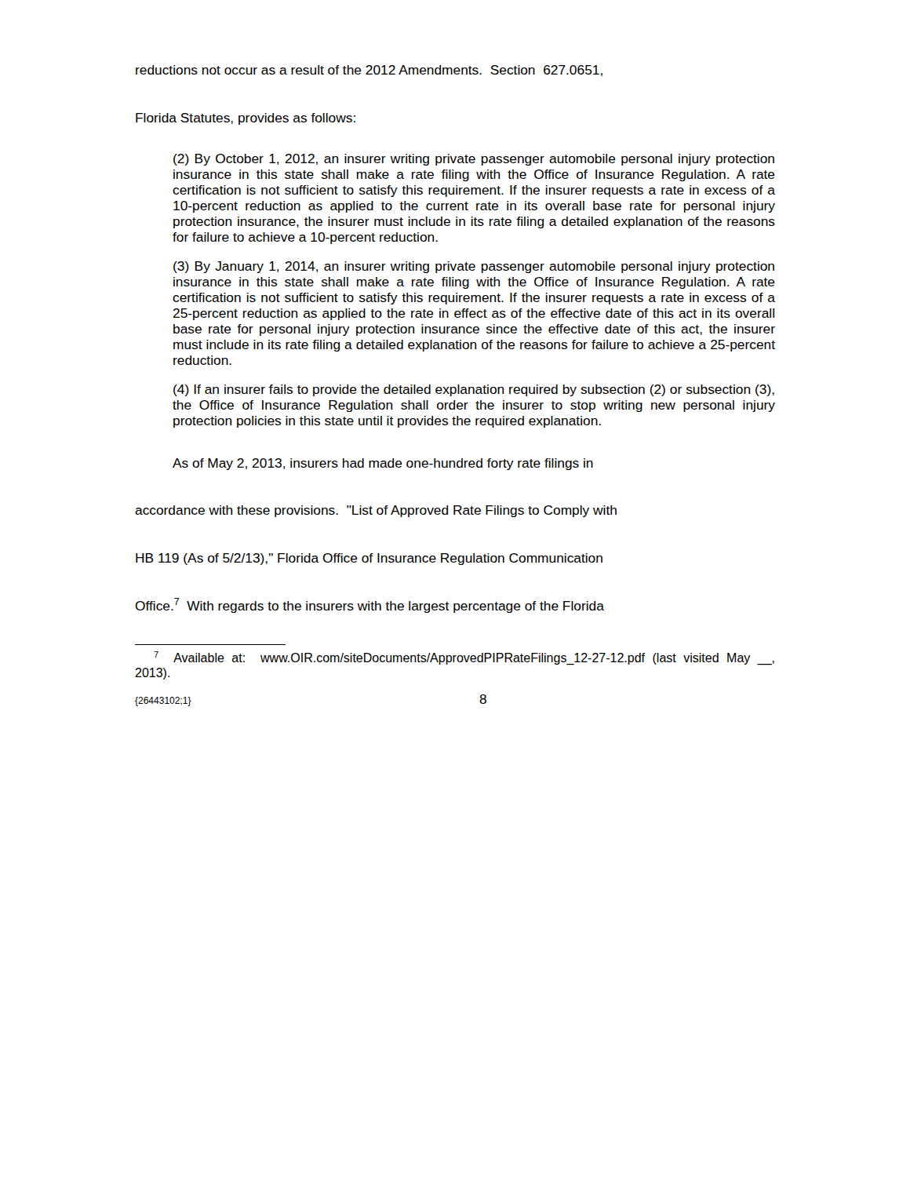reductions not occur as a result of the 2012 Amendments. Section 627.0651,
Florida Statutes, provides as follows:
(2) By October 1, 2012, an insurer writing private passenger automobile personal injury protection insurance in this state shall make a rate filing with the Office of Insurance Regulation. A rate certification is not sufficient to satisfy this requirement. If the insurer requests a rate in excess of a 10-percent reduction as applied to the current rate in its overall base rate for personal injury protection insurance, the insurer must include in its rate filing a detailed explanation of the reasons for failure to achieve a 10-percent reduction.
(3) By January 1, 2014, an insurer writing private passenger automobile personal injury protection insurance in this state shall make a rate filing with the Office of Insurance Regulation. A rate certification is not sufficient to satisfy this requirement. If the insurer requests a rate in excess of a 25-percent reduction as applied to the rate in effect as of the effective date of this act in its overall base rate for personal injury protection insurance since the effective date of this act, the insurer must include in its rate filing a detailed explanation of the reasons for failure to achieve a 25-percent reduction.
(4) If an insurer fails to provide the detailed explanation required by subsection (2) or subsection (3), the Office of Insurance Regulation shall order the insurer to stop writing new personal injury protection policies in this state until it provides the required explanation.
As of May 2, 2013, insurers had made one-hundred forty rate filings in
accordance with these provisions. "List of Approved Rate Filings to Comply with
HB 119 (As of 5/2/13)," Florida Office of Insurance Regulation Communication
Office.7 With regards to the insurers with the largest percentage of the Florida
7 Available at: www.OIR.com/siteDocuments/ApprovedPIPRateFilings_12-27-12.pdf (last visited May __, 2013).
{26443102;1} 8